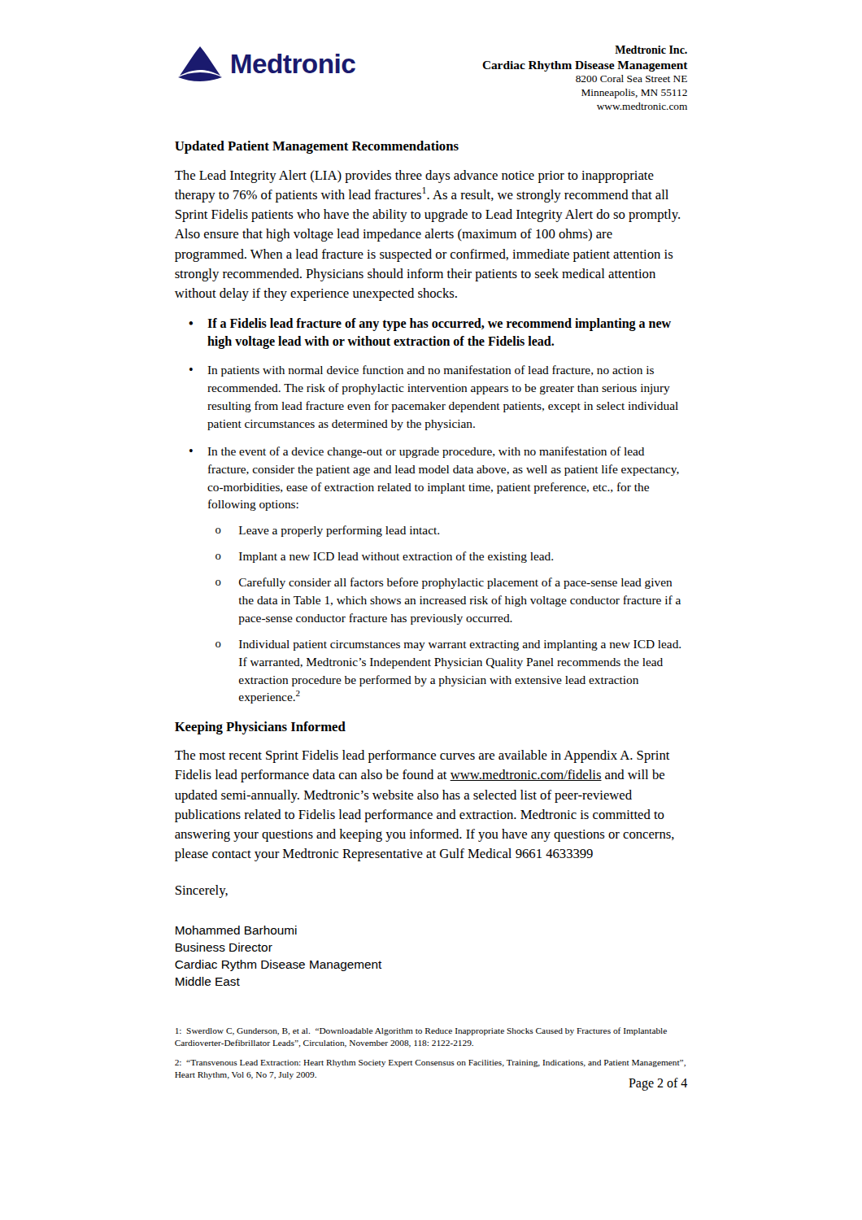Medtronic
Medtronic Inc.
Cardiac Rhythm Disease Management
8200 Coral Sea Street NE
Minneapolis, MN 55112
www.medtronic.com
Updated Patient Management Recommendations
The Lead Integrity Alert (LIA) provides three days advance notice prior to inappropriate therapy to 76% of patients with lead fractures1. As a result, we strongly recommend that all Sprint Fidelis patients who have the ability to upgrade to Lead Integrity Alert do so promptly. Also ensure that high voltage lead impedance alerts (maximum of 100 ohms) are programmed. When a lead fracture is suspected or confirmed, immediate patient attention is strongly recommended. Physicians should inform their patients to seek medical attention without delay if they experience unexpected shocks.
If a Fidelis lead fracture of any type has occurred, we recommend implanting a new high voltage lead with or without extraction of the Fidelis lead.
In patients with normal device function and no manifestation of lead fracture, no action is recommended. The risk of prophylactic intervention appears to be greater than serious injury resulting from lead fracture even for pacemaker dependent patients, except in select individual patient circumstances as determined by the physician.
In the event of a device change-out or upgrade procedure, with no manifestation of lead fracture, consider the patient age and lead model data above, as well as patient life expectancy, co-morbidities, ease of extraction related to implant time, patient preference, etc., for the following options:
Leave a properly performing lead intact.
Implant a new ICD lead without extraction of the existing lead.
Carefully consider all factors before prophylactic placement of a pace-sense lead given the data in Table 1, which shows an increased risk of high voltage conductor fracture if a pace-sense conductor fracture has previously occurred.
Individual patient circumstances may warrant extracting and implanting a new ICD lead. If warranted, Medtronic’s Independent Physician Quality Panel recommends the lead extraction procedure be performed by a physician with extensive lead extraction experience.2
Keeping Physicians Informed
The most recent Sprint Fidelis lead performance curves are available in Appendix A. Sprint Fidelis lead performance data can also be found at www.medtronic.com/fidelis and will be updated semi-annually. Medtronic’s website also has a selected list of peer-reviewed publications related to Fidelis lead performance and extraction. Medtronic is committed to answering your questions and keeping you informed. If you have any questions or concerns, please contact your Medtronic Representative at Gulf Medical 9661 4633399
Sincerely,
Mohammed Barhoumi
Business Director
Cardiac Rythm Disease Management
Middle East
1: Swerdlow C, Gunderson, B, et al. “Downloadable Algorithm to Reduce Inappropriate Shocks Caused by Fractures of Implantable Cardioverter-Defibrillator Leads”, Circulation, November 2008, 118: 2122-2129.
2: “Transvenous Lead Extraction: Heart Rhythm Society Expert Consensus on Facilities, Training, Indications, and Patient Management”, Heart Rhythm, Vol 6, No 7, July 2009.
Page 2 of 4